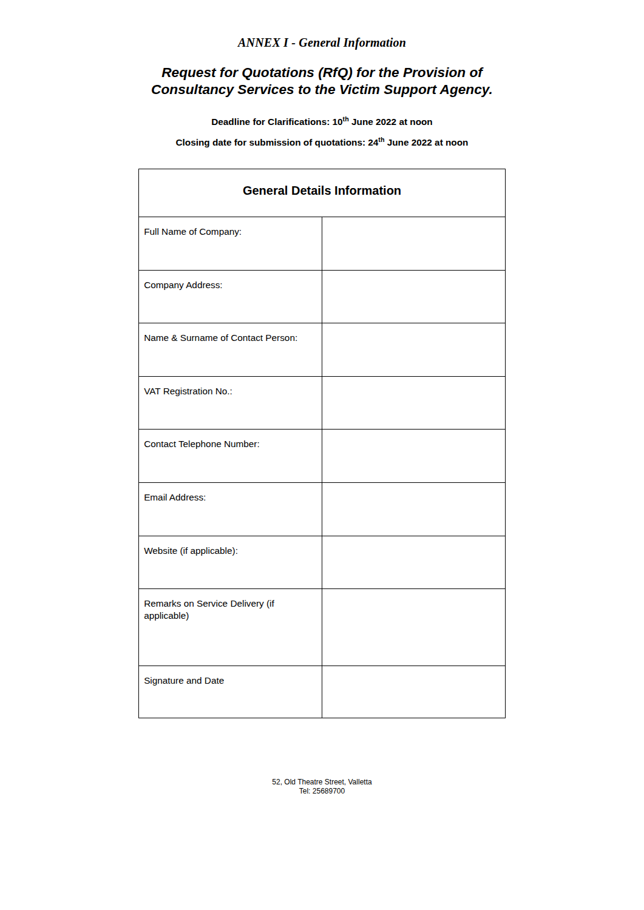ANNEX I - General Information
Request for Quotations (RfQ) for the Provision of Consultancy Services to the Victim Support Agency.
Deadline for Clarifications: 10th June 2022 at noon
Closing date for submission of quotations: 24th June 2022 at noon
| General Details Information |
| --- |
| Full Name of Company: | |
| Company Address: | |
| Name & Surname of Contact Person: | |
| VAT Registration No.: | |
| Contact Telephone Number: | |
| Email Address: | |
| Website (if applicable): | |
| Remarks on Service Delivery (if applicable) | |
| Signature and Date | |
52, Old Theatre Street, Valletta
Tel: 25689700